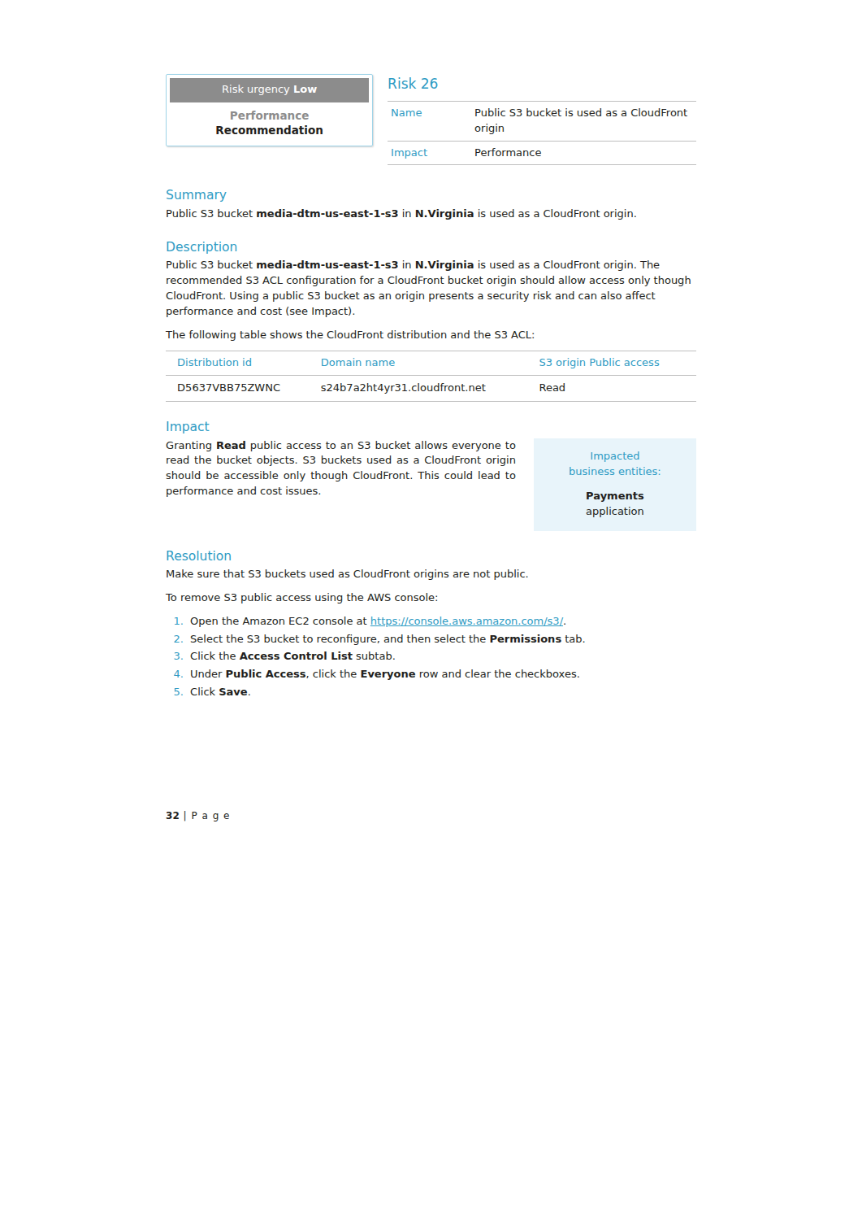Risk urgency Low
Performance
Recommendation
Risk 26
| Name | Public S3 bucket is used as a CloudFront origin |
| Impact | Performance |
Summary
Public S3 bucket media-dtm-us-east-1-s3 in N.Virginia is used as a CloudFront origin.
Description
Public S3 bucket media-dtm-us-east-1-s3 in N.Virginia is used as a CloudFront origin. The recommended S3 ACL configuration for a CloudFront bucket origin should allow access only though CloudFront. Using a public S3 bucket as an origin presents a security risk and can also affect performance and cost (see Impact).
The following table shows the CloudFront distribution and the S3 ACL:
| Distribution id | Domain name | S3 origin Public access |
| --- | --- | --- |
| D5637VBB75ZWNC | s24b7a2ht4yr31.cloudfront.net | Read |
Impact
Granting Read public access to an S3 bucket allows everyone to read the bucket objects. S3 buckets used as a CloudFront origin should be accessible only though CloudFront. This could lead to performance and cost issues.
Impacted
business entities: Paymentsapplication
Resolution
Make sure that S3 buckets used as CloudFront origins are not public.
To remove S3 public access using the AWS console:
Open the Amazon EC2 console at https://console.aws.amazon.com/s3/.
Select the S3 bucket to reconfigure, and then select the Permissions tab.
Click the Access Control List subtab.
Under Public Access, click the Everyone row and clear the checkboxes.
Click Save.
32 | P a g e